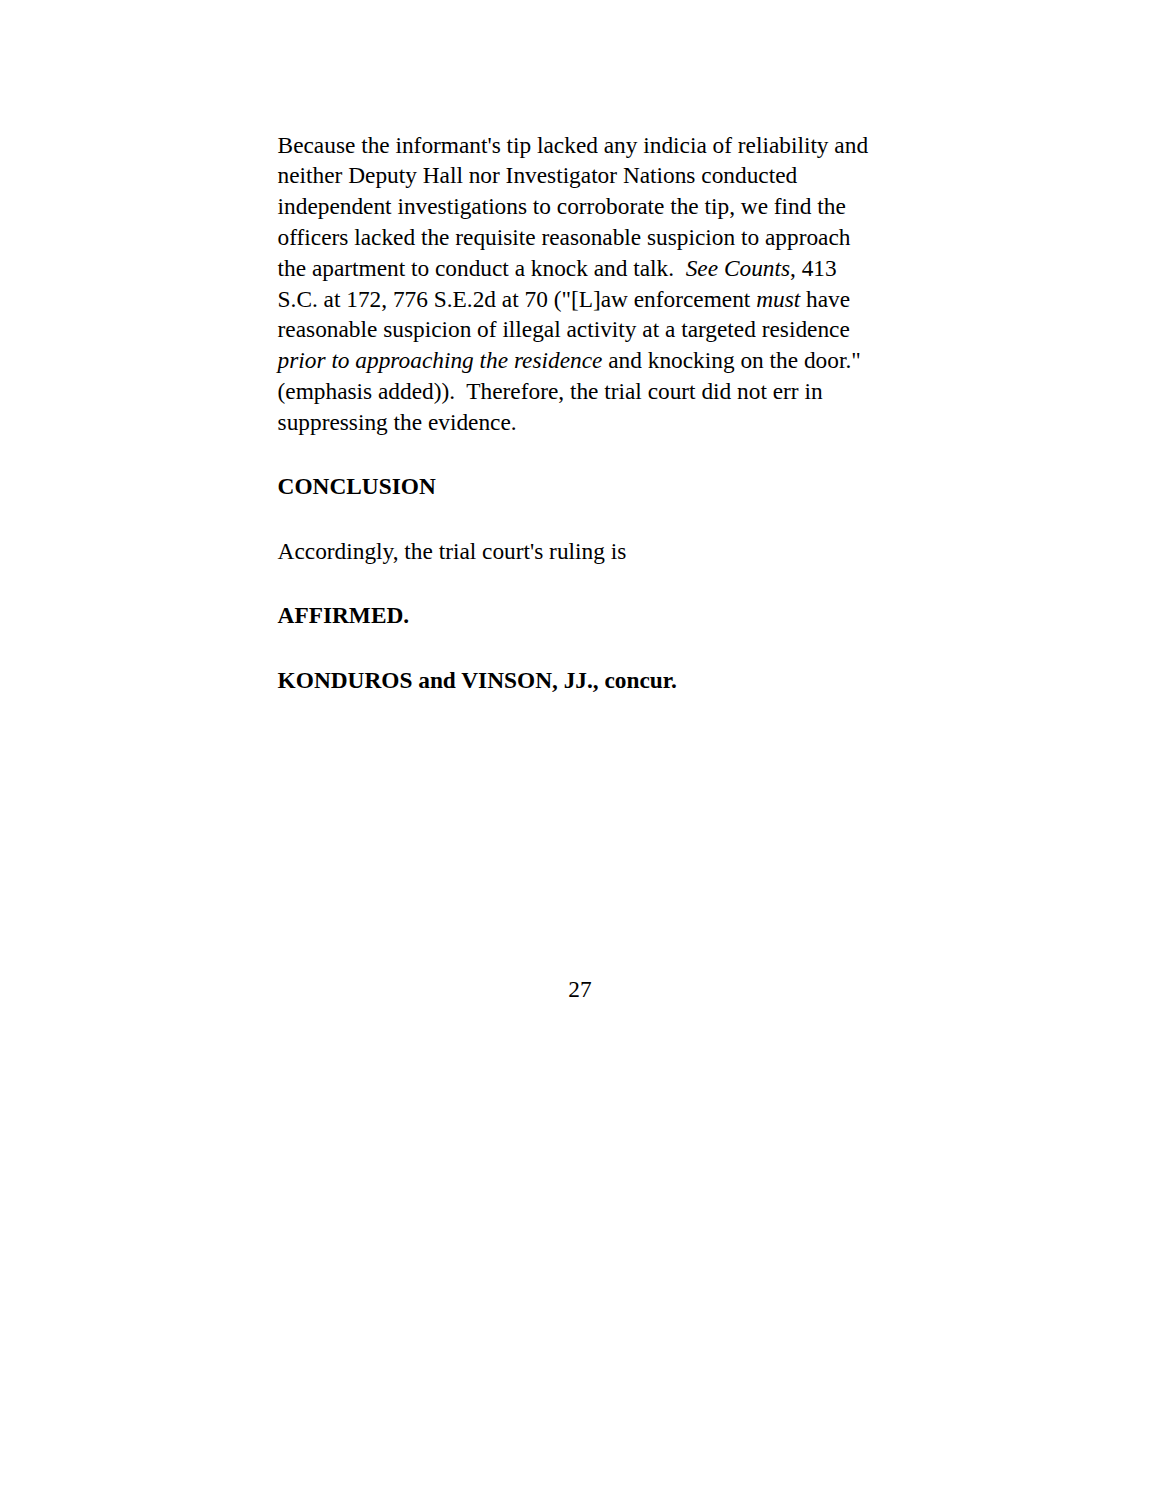Because the informant's tip lacked any indicia of reliability and neither Deputy Hall nor Investigator Nations conducted independent investigations to corroborate the tip, we find the officers lacked the requisite reasonable suspicion to approach the apartment to conduct a knock and talk. See Counts, 413 S.C. at 172, 776 S.E.2d at 70 ("[L]aw enforcement must have reasonable suspicion of illegal activity at a targeted residence prior to approaching the residence and knocking on the door." (emphasis added)). Therefore, the trial court did not err in suppressing the evidence.
CONCLUSION
Accordingly, the trial court's ruling is
AFFIRMED.
KONDUROS and VINSON, JJ., concur.
27